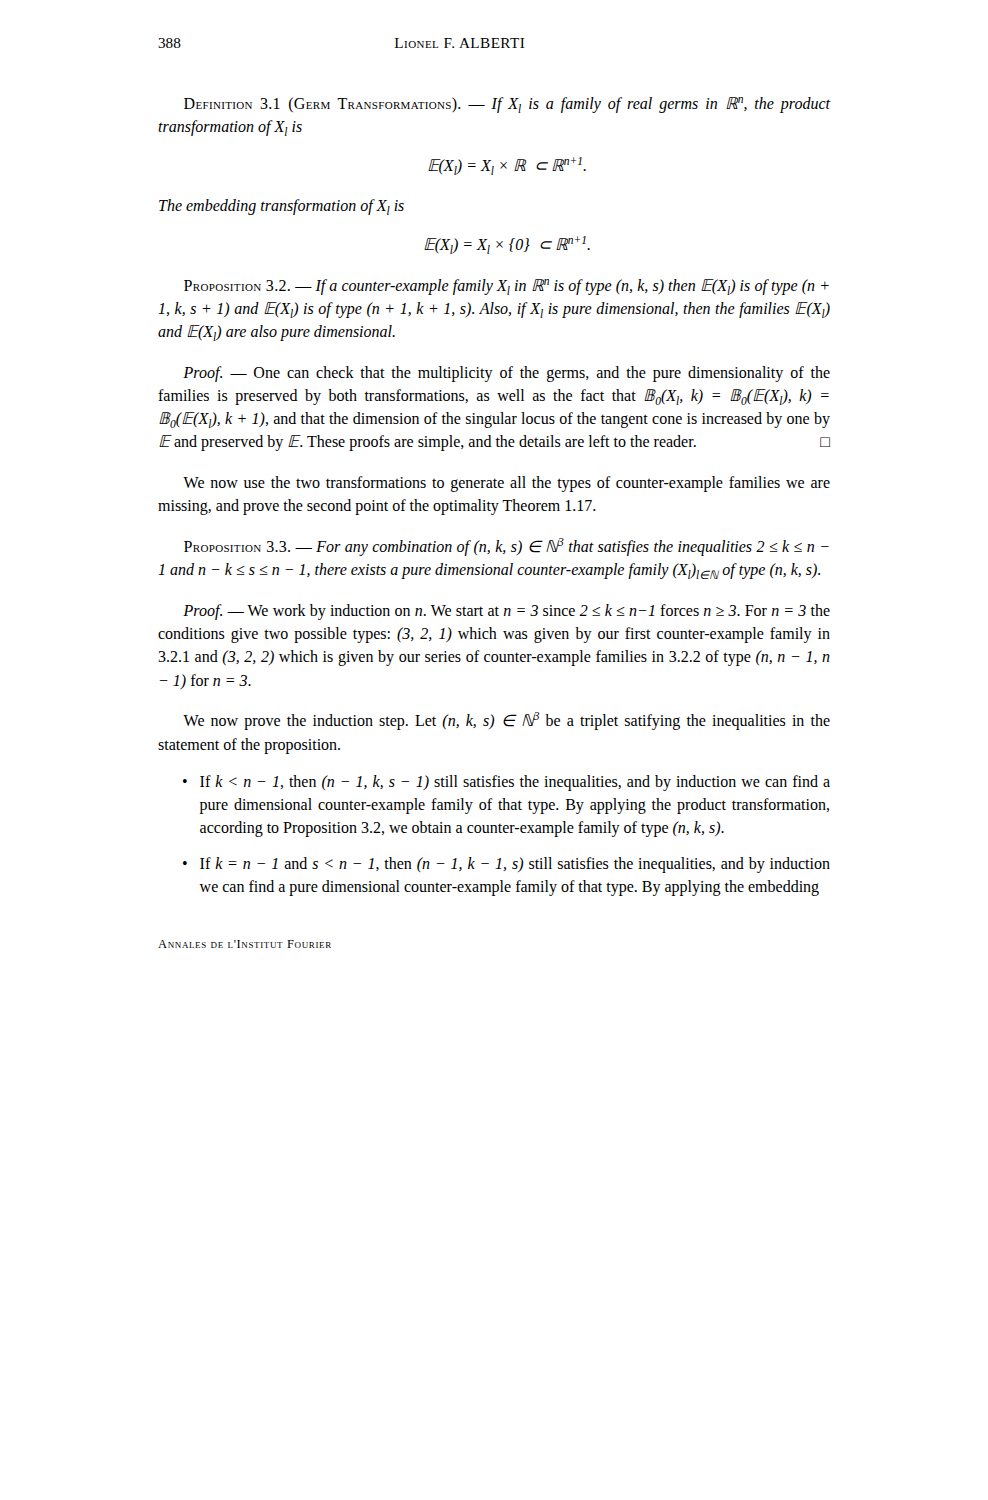388 Lionel F. ALBERTI
Definition 3.1 (Germ Transformations). — If Xl is a family of real germs in ℝn, the product transformation of Xl is
𝔼(Xl) = Xl × ℝ ⊂ ℝn+1.
The embedding transformation of Xl is
𝔼(Xl) = Xl × {0} ⊂ ℝn+1.
Proposition 3.2. — If a counter-example family Xl in ℝn is of type (n, k, s) then 𝔼(Xl) is of type (n + 1, k, s + 1) and 𝔼(Xl) is of type (n + 1, k + 1, s). Also, if Xl is pure dimensional, then the families 𝔼(Xl) and 𝔼(Xl) are also pure dimensional.
Proof. — One can check that the multiplicity of the germs, and the pure dimensionality of the families is preserved by both transformations, as well as the fact that 𝔹0(Xl, k) = 𝔹0(𝔼(Xl), k) = 𝔹0(𝔼(Xl), k + 1), and that the dimension of the singular locus of the tangent cone is increased by one by 𝔼 and preserved by 𝔼. These proofs are simple, and the details are left to the reader. □
We now use the two transformations to generate all the types of counter-example families we are missing, and prove the second point of the optimality Theorem 1.17.
Proposition 3.3. — For any combination of (n, k, s) ∈ ℕ3 that satisfies the inequalities 2 ≤ k ≤ n − 1 and n − k ≤ s ≤ n − 1, there exists a pure dimensional counter-example family (Xl)l∈ℕ of type (n, k, s).
Proof. — We work by induction on n. We start at n = 3 since 2 ≤ k ≤ n−1 forces n ≥ 3. For n = 3 the conditions give two possible types: (3, 2, 1) which was given by our first counter-example family in 3.2.1 and (3, 2, 2) which is given by our series of counter-example families in 3.2.2 of type (n, n − 1, n − 1) for n = 3.
We now prove the induction step. Let (n, k, s) ∈ ℕ3 be a triplet satifying the inequalities in the statement of the proposition.
If k < n − 1, then (n − 1, k, s − 1) still satisfies the inequalities, and by induction we can find a pure dimensional counter-example family of that type. By applying the product transformation, according to Proposition 3.2, we obtain a counter-example family of type (n, k, s).
If k = n − 1 and s < n − 1, then (n − 1, k − 1, s) still satisfies the inequalities, and by induction we can find a pure dimensional counter-example family of that type. By applying the embedding
Annales de l'Institut Fourier